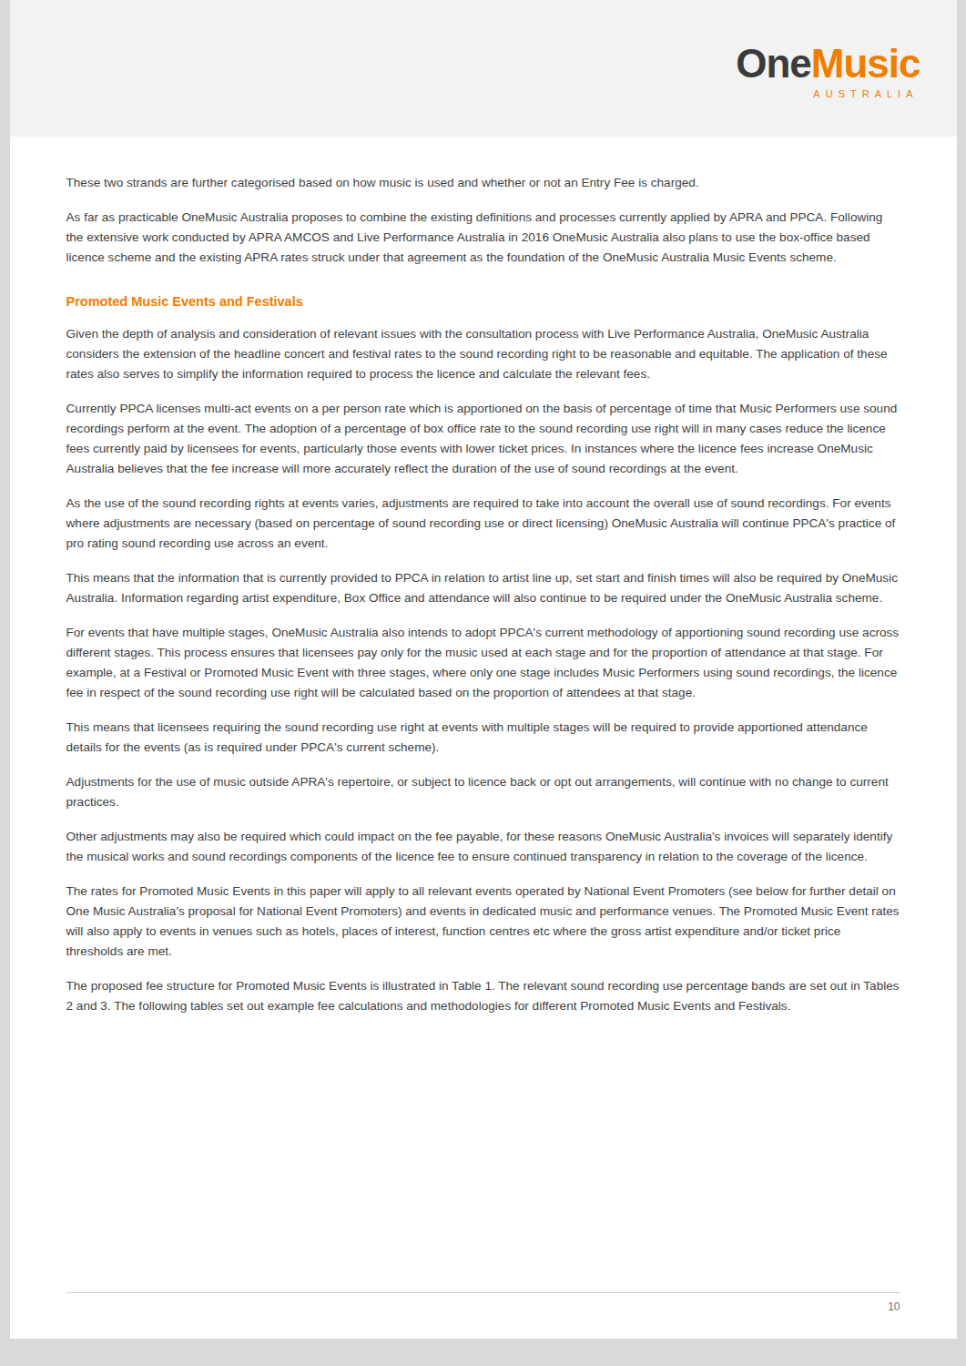One Music AUSTRALIA
These two strands are further categorised based on how music is used and whether or not an Entry Fee is charged.
As far as practicable OneMusic Australia proposes to combine the existing definitions and processes currently applied by APRA and PPCA. Following the extensive work conducted by APRA AMCOS and Live Performance Australia in 2016 OneMusic Australia also plans to use the box-office based licence scheme and the existing APRA rates struck under that agreement as the foundation of the OneMusic Australia Music Events scheme.
Promoted Music Events and Festivals
Given the depth of analysis and consideration of relevant issues with the consultation process with Live Performance Australia, OneMusic Australia considers the extension of the headline concert and festival rates to the sound recording right to be reasonable and equitable. The application of these rates also serves to simplify the information required to process the licence and calculate the relevant fees.
Currently PPCA licenses multi-act events on a per person rate which is apportioned on the basis of percentage of time that Music Performers use sound recordings perform at the event. The adoption of a percentage of box office rate to the sound recording use right will in many cases reduce the licence fees currently paid by licensees for events, particularly those events with lower ticket prices. In instances where the licence fees increase OneMusic Australia believes that the fee increase will more accurately reflect the duration of the use of sound recordings at the event.
As the use of the sound recording rights at events varies, adjustments are required to take into account the overall use of sound recordings. For events where adjustments are necessary (based on percentage of sound recording use or direct licensing) OneMusic Australia will continue PPCA's practice of pro rating sound recording use across an event.
This means that the information that is currently provided to PPCA in relation to artist line up, set start and finish times will also be required by OneMusic Australia. Information regarding artist expenditure, Box Office and attendance will also continue to be required under the OneMusic Australia scheme.
For events that have multiple stages, OneMusic Australia also intends to adopt PPCA's current methodology of apportioning sound recording use across different stages. This process ensures that licensees pay only for the music used at each stage and for the proportion of attendance at that stage. For example, at a Festival or Promoted Music Event with three stages, where only one stage includes Music Performers using sound recordings, the licence fee in respect of the sound recording use right will be calculated based on the proportion of attendees at that stage.
This means that licensees requiring the sound recording use right at events with multiple stages will be required to provide apportioned attendance details for the events (as is required under PPCA's current scheme).
Adjustments for the use of music outside APRA's repertoire, or subject to licence back or opt out arrangements, will continue with no change to current practices.
Other adjustments may also be required which could impact on the fee payable, for these reasons OneMusic Australia's invoices will separately identify the musical works and sound recordings components of the licence fee to ensure continued transparency in relation to the coverage of the licence.
The rates for Promoted Music Events in this paper will apply to all relevant events operated by National Event Promoters (see below for further detail on One Music Australia's proposal for National Event Promoters) and events in dedicated music and performance venues. The Promoted Music Event rates will also apply to events in venues such as hotels, places of interest, function centres etc where the gross artist expenditure and/or ticket price thresholds are met.
The proposed fee structure for Promoted Music Events is illustrated in Table 1. The relevant sound recording use percentage bands are set out in Tables 2 and 3. The following tables set out example fee calculations and methodologies for different Promoted Music Events and Festivals.
10